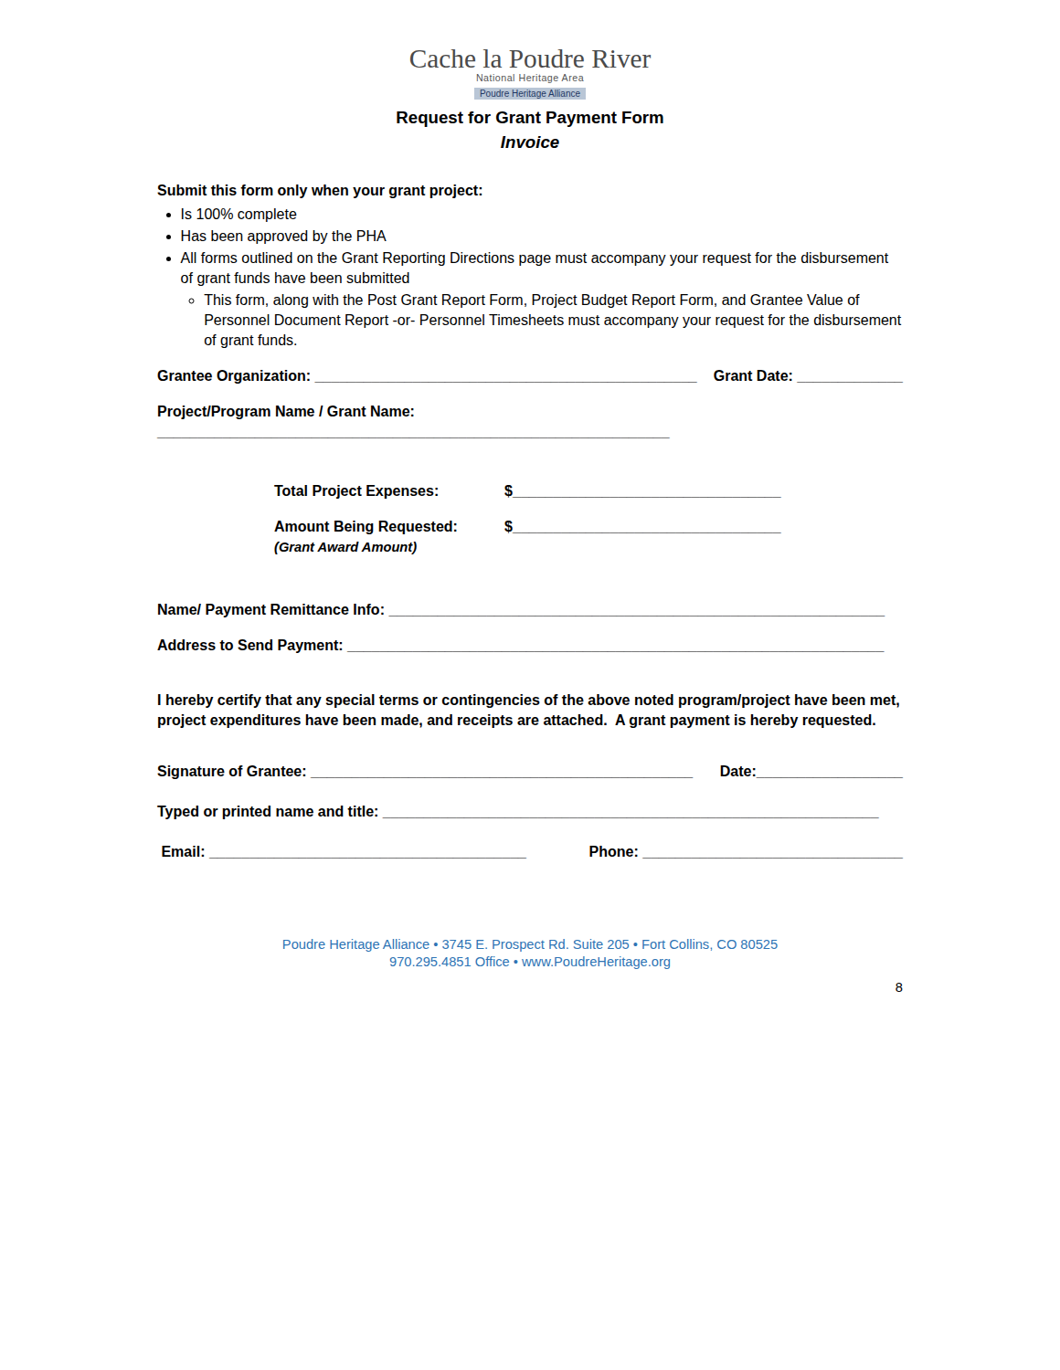Cache la Poudre River
National Heritage Area
Poudre Heritage Alliance
Request for Grant Payment Form
Invoice
Submit this form only when your grant project:
Is 100% complete
Has been approved by the PHA
All forms outlined on the Grant Reporting Directions page must accompany your request for the disbursement of grant funds have been submitted
This form, along with the Post Grant Report Form, Project Budget Report Form, and Grantee Value of Personnel Document Report -or- Personnel Timesheets must accompany your request for the disbursement of grant funds.
Grantee Organization: _______________________________________________ Grant Date: _____________
Project/Program Name / Grant Name: _______________________________________________________________
| Total Project Expenses: | $ _________________________________ |
| Amount Being Requested: (Grant Award Amount) | $ _________________________________ |
Name/ Payment Remittance Info: _____________________________________________________________
Address to Send Payment: __________________________________________________________________
I hereby certify that any special terms or contingencies of the above noted program/project have been met, project expenditures have been made, and receipts are attached. A grant payment is hereby requested.
Signature of Grantee: _______________________________________________ Date:__________________
Typed or printed name and title: _____________________________________________________________
Email: _______________________________________ Phone: ________________________________
Poudre Heritage Alliance • 3745 E. Prospect Rd. Suite 205 • Fort Collins, CO 80525
970.295.4851 Office • www.PoudreHeritage.org
8